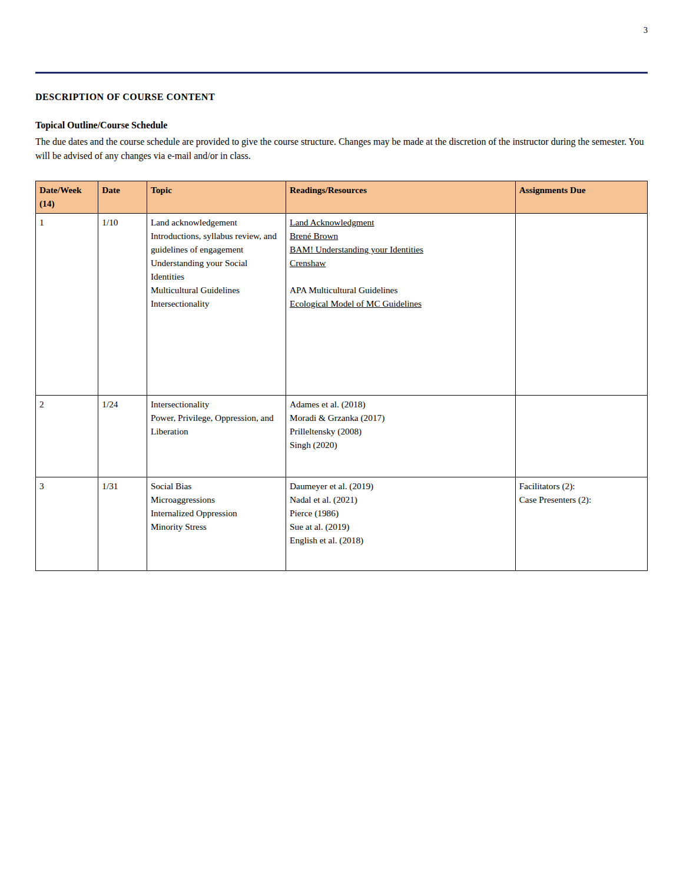3
DESCRIPTION OF COURSE CONTENT
Topical Outline/Course Schedule
The due dates and the course schedule are provided to give the course structure. Changes may be made at the discretion of the instructor during the semester. You will be advised of any changes via e-mail and/or in class.
| Date/Week (14) | Date | Topic | Readings/Resources | Assignments Due |
| --- | --- | --- | --- | --- |
| 1 | 1/10 | Land acknowledgement Introductions, syllabus review, and guidelines of engagement Understanding your Social Identities Multicultural Guidelines Intersectionality | Land Acknowledgment Brené Brown BAM! Understanding your Identities Crenshaw APA Multicultural Guidelines Ecological Model of MC Guidelines | |
| 2 | 1/24 | Intersectionality Power, Privilege, Oppression, and Liberation | Adames et al. (2018) Moradi & Grzanka (2017) Prilleltensky (2008) Singh (2020) | |
| 3 | 1/31 | Social Bias Microaggressions Internalized Oppression Minority Stress | Daumeyer et al. (2019) Nadal et al. (2021) Pierce (1986) Sue at al. (2019) English et al. (2018) | Facilitators (2): Case Presenters (2): |